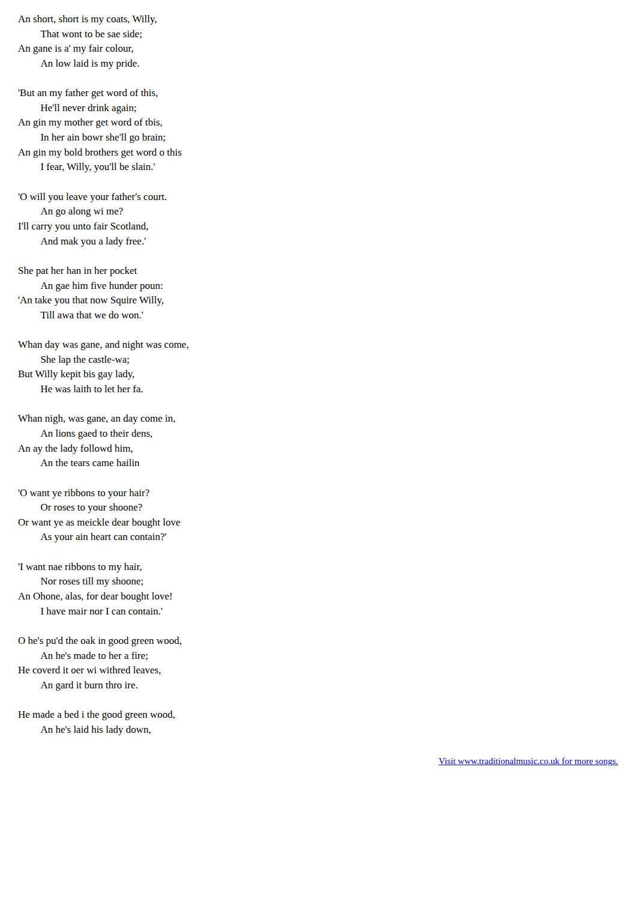An short, short is my coats, Willy,
That wont to be sae side;
An gane is a' my fair colour,
An low laid is my pride.
'But an my father get word of this,
He'll never drink again;
An gin my mother get word of tbis,
In her ain bowr she'll go brain;
An gin my bold brothers get word o this
I fear, Willy, you'll be slain.'
'O will you leave your father's court.
An go along wi me?
I'll carry you unto fair Scotland,
And mak you a lady free.'
She pat her han in her pocket
An gae him five hunder poun:
'An take you that now Squire Willy,
Till awa that we do won.'
Whan day was gane, and night was come,
She lap the castle-wa;
But Willy kepit bis gay lady,
He was laith to let her fa.
Whan nigh, was gane, an day come in,
An lions gaed to their dens,
An ay the lady followd him,
An the tears came hailin
'O want ye ribbons to your hair?
Or roses to your shoone?
Or want ye as meickle dear bought love
As your ain heart can contain?'
'I want nae ribbons to my hair,
Nor roses till my shoone;
An Ohone, alas, for dear bought love!
I have mair nor I can contain.'
O he's pu'd the oak in good green wood,
An he's made to her a fire;
He coverd it oer wi withred leaves,
An gard it burn thro ire.
He made a bed i the good green wood,
An he's laid his lady down,
Visit www.traditionalmusic.co.uk for more songs.